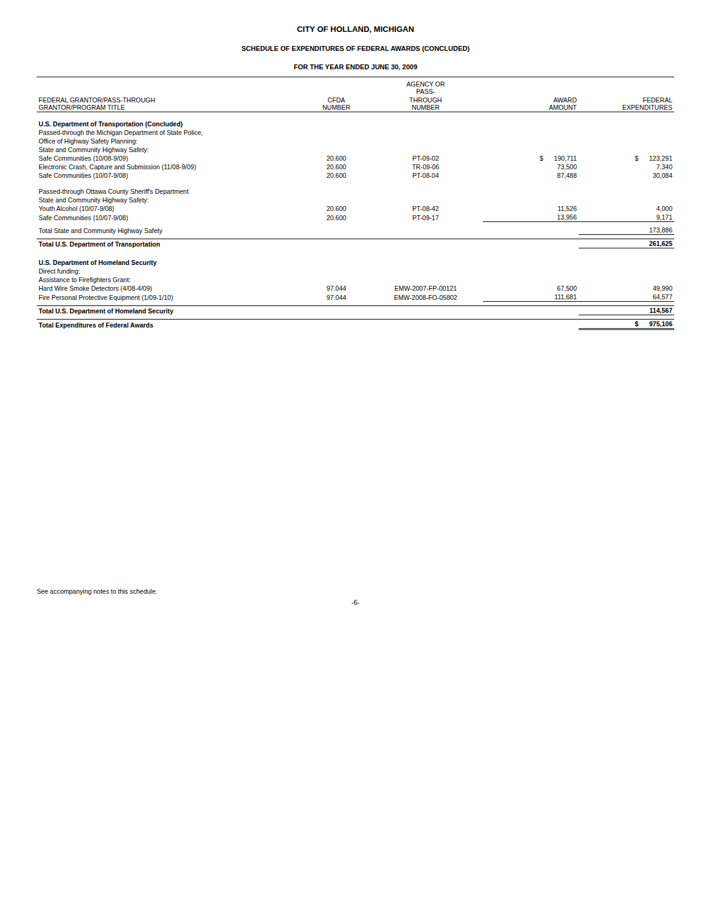CITY OF HOLLAND, MICHIGAN
SCHEDULE OF EXPENDITURES OF FEDERAL AWARDS (CONCLUDED)
FOR THE YEAR ENDED JUNE 30, 2009
| | | AGENCY OR PASS- | | |
| FEDERAL GRANTOR/PASS-THROUGH GRANTOR/PROGRAM TITLE | CFDA NUMBER | THROUGH NUMBER | AWARD AMOUNT | FEDERAL EXPENDITURES |
| U.S. Department of Transportation (Concluded) | | | | |
| Passed-through the Michigan Department of State Police, | | | | |
| Office of Highway Safety Planning: | | | | |
| State and Community Highway Safety: | | | | |
| Safe Communities (10/08-9/09) | 20.600 | PT-09-02 | $ 190,711 | $ 123,291 |
| Electronic Crash, Capture and Submission (11/08-9/09) | 20.600 | TR-09-06 | 73,500 | 7,340 |
| Safe Communities (10/07-9/08) | 20.600 | PT-08-04 | 87,488 | 30,084 |
| Passed-through Ottawa County Sheriff's Department | | | | |
| State and Community Highway Safety: | | | | |
| Youth Alcohol (10/07-9/08) | 20.600 | PT-08-42 | 11,526 | 4,000 |
| Safe Communities (10/07-9/08) | 20.600 | PT-09-17 | 13,956 | 9,171 |
| Total State and Community Highway Safety | | | | 173,886 |
| Total U.S. Department of Transportation | | | | 261,625 |
| U.S. Department of Homeland Security | | | | |
| Direct funding: | | | | |
| Assistance to Firefighters Grant: | | | | |
| Hard Wire Smoke Detectors (4/08-4/09) | 97.044 | EMW-2007-FP-00121 | 67,500 | 49,990 |
| Fire Personal Protective Equipment (1/09-1/10) | 97.044 | EMW-2008-FO-05802 | 111,681 | 64,577 |
| Total U.S. Department of Homeland Security | | | | 114,567 |
| Total Expenditures of Federal Awards | | | | $ 975,106 |
See accompanying notes to this schedule.
-6-